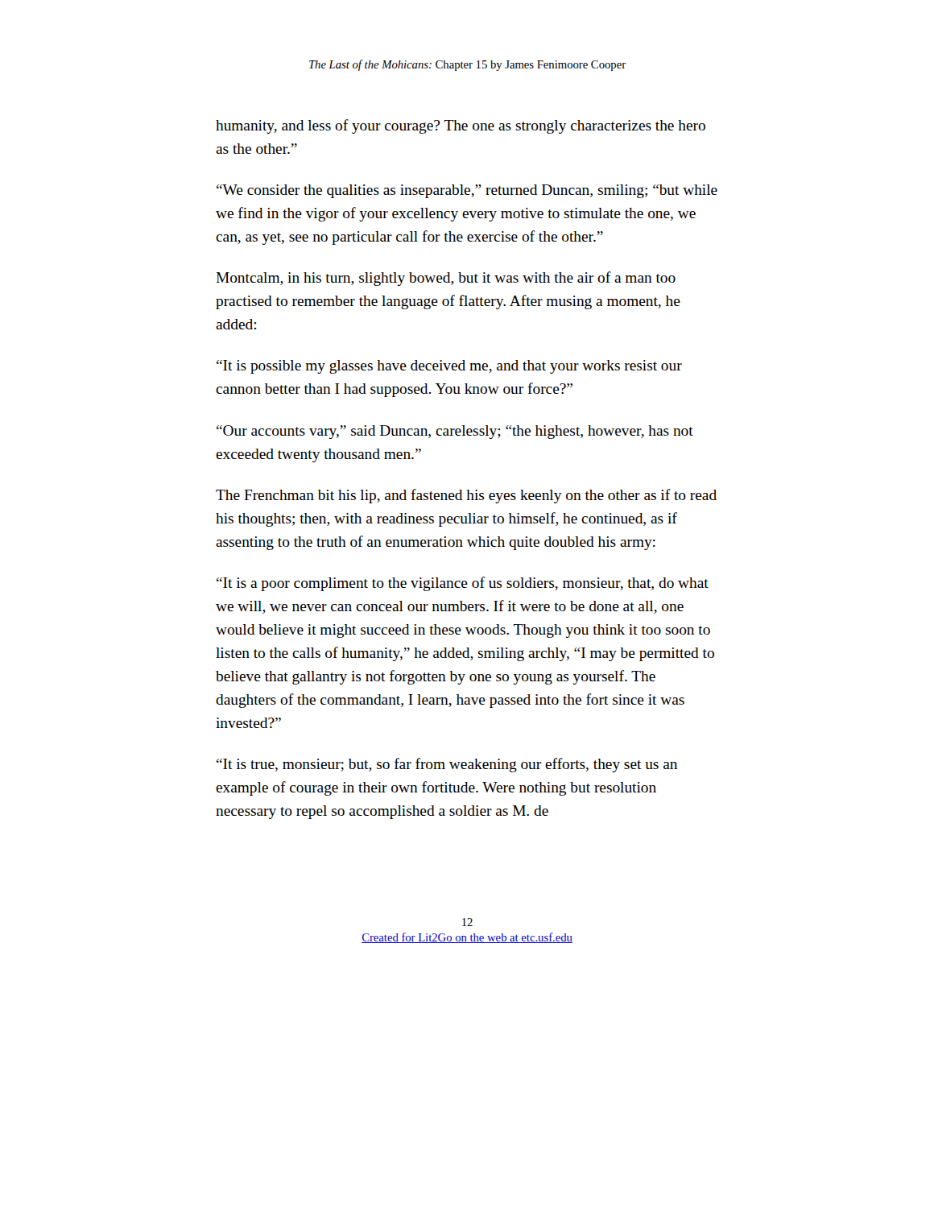The Last of the Mohicans: Chapter 15 by James Fenimoore Cooper
humanity, and less of your courage? The one as strongly characterizes the hero as the other.”
“We consider the qualities as inseparable,” returned Duncan, smiling; “but while we find in the vigor of your excellency every motive to stimulate the one, we can, as yet, see no particular call for the exercise of the other.”
Montcalm, in his turn, slightly bowed, but it was with the air of a man too practised to remember the language of flattery. After musing a moment, he added:
“It is possible my glasses have deceived me, and that your works resist our cannon better than I had supposed. You know our force?”
“Our accounts vary,” said Duncan, carelessly; “the highest, however, has not exceeded twenty thousand men.”
The Frenchman bit his lip, and fastened his eyes keenly on the other as if to read his thoughts; then, with a readiness peculiar to himself, he continued, as if assenting to the truth of an enumeration which quite doubled his army:
“It is a poor compliment to the vigilance of us soldiers, monsieur, that, do what we will, we never can conceal our numbers. If it were to be done at all, one would believe it might succeed in these woods. Though you think it too soon to listen to the calls of humanity,” he added, smiling archly, “I may be permitted to believe that gallantry is not forgotten by one so young as yourself. The daughters of the commandant, I learn, have passed into the fort since it was invested?”
“It is true, monsieur; but, so far from weakening our efforts, they set us an example of courage in their own fortitude. Were nothing but resolution necessary to repel so accomplished a soldier as M. de
12 Created for Lit2Go on the web at etc.usf.edu